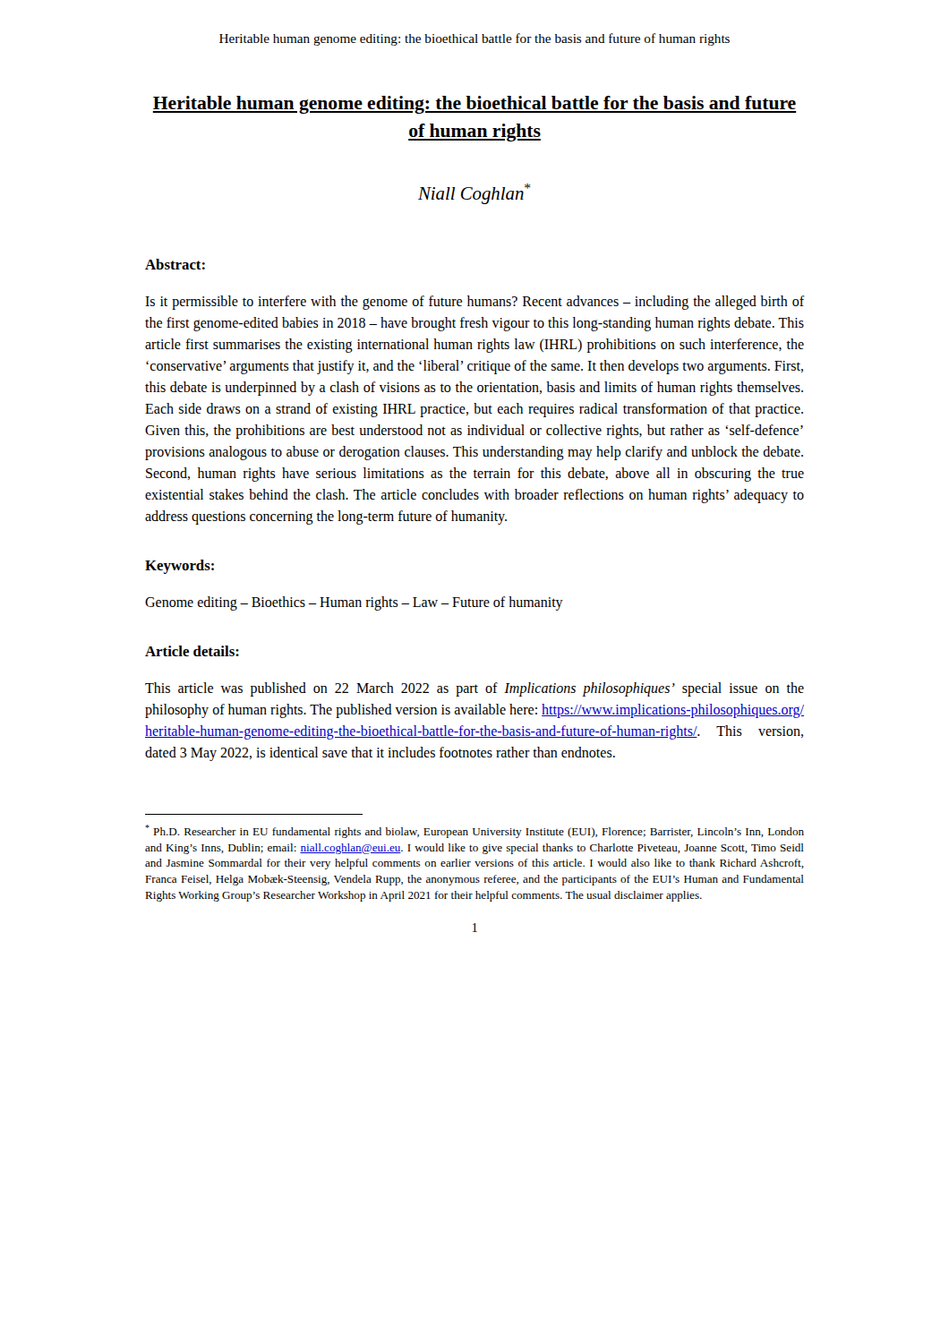Heritable human genome editing: the bioethical battle for the basis and future of human rights
Heritable human genome editing: the bioethical battle for the basis and future of human rights
Niall Coghlan*
Abstract:
Is it permissible to interfere with the genome of future humans? Recent advances – including the alleged birth of the first genome-edited babies in 2018 – have brought fresh vigour to this long-standing human rights debate. This article first summarises the existing international human rights law (IHRL) prohibitions on such interference, the ‘conservative’ arguments that justify it, and the ‘liberal’ critique of the same. It then develops two arguments. First, this debate is underpinned by a clash of visions as to the orientation, basis and limits of human rights themselves. Each side draws on a strand of existing IHRL practice, but each requires radical transformation of that practice. Given this, the prohibitions are best understood not as individual or collective rights, but rather as ‘self-defence’ provisions analogous to abuse or derogation clauses. This understanding may help clarify and unblock the debate. Second, human rights have serious limitations as the terrain for this debate, above all in obscuring the true existential stakes behind the clash. The article concludes with broader reflections on human rights’ adequacy to address questions concerning the long-term future of humanity.
Keywords:
Genome editing – Bioethics – Human rights – Law – Future of humanity
Article details:
This article was published on 22 March 2022 as part of Implications philosophiques’ special issue on the philosophy of human rights. The published version is available here: https://www.implications-philosophiques.org/heritable-human-genome-editing-the-bioethical-battle-for-the-basis-and-future-of-human-rights/. This version, dated 3 May 2022, is identical save that it includes footnotes rather than endnotes.
* Ph.D. Researcher in EU fundamental rights and biolaw, European University Institute (EUI), Florence; Barrister, Lincoln’s Inn, London and King’s Inns, Dublin; email: niall.coghlan@eui.eu. I would like to give special thanks to Charlotte Piveteau, Joanne Scott, Timo Seidl and Jasmine Sommardal for their very helpful comments on earlier versions of this article. I would also like to thank Richard Ashcroft, Franca Feisel, Helga Mobæk-Steensig, Vendela Rupp, the anonymous referee, and the participants of the EUI’s Human and Fundamental Rights Working Group’s Researcher Workshop in April 2021 for their helpful comments. The usual disclaimer applies.
1